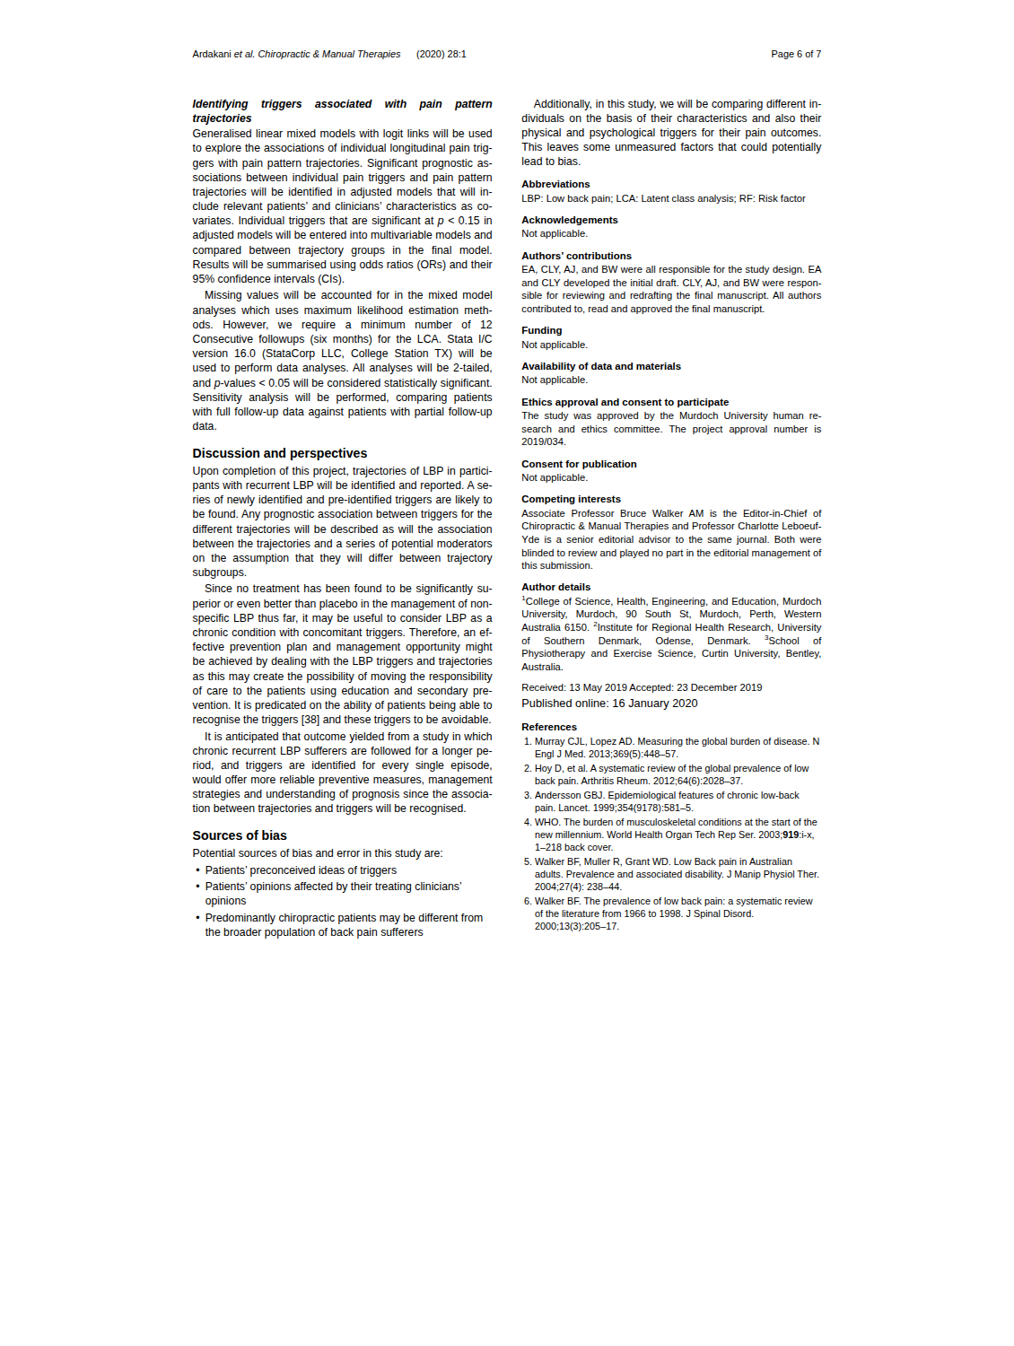Ardakani et al. Chiropractic & Manual Therapies(2020) 28:1
Page 6 of 7
Identifying triggers associated with pain pattern trajectories
Generalised linear mixed models with logit links will be used to explore the associations of individual longitudinal pain triggers with pain pattern trajectories. Significant prognostic associations between individual pain triggers and pain pattern trajectories will be identified in adjusted models that will include relevant patients’ and clinicians’ characteristics as covariates. Individual triggers that are significant at p < 0.15 in adjusted models will be entered into multivariable models and compared between trajectory groups in the final model. Results will be summarised using odds ratios (ORs) and their 95% confidence intervals (CIs).
Missing values will be accounted for in the mixed model analyses which uses maximum likelihood estimation methods. However, we require a minimum number of 12 Consecutive followups (six months) for the LCA. Stata I/C version 16.0 (StataCorp LLC, College Station TX) will be used to perform data analyses. All analyses will be 2-tailed, and p-values < 0.05 will be considered statistically significant. Sensitivity analysis will be performed, comparing patients with full follow-up data against patients with partial follow-up data.
Discussion and perspectives
Upon completion of this project, trajectories of LBP in participants with recurrent LBP will be identified and reported. A series of newly identified and pre-identified triggers are likely to be found. Any prognostic association between triggers for the different trajectories will be described as will the association between the trajectories and a series of potential moderators on the assumption that they will differ between trajectory subgroups.
Since no treatment has been found to be significantly superior or even better than placebo in the management of non-specific LBP thus far, it may be useful to consider LBP as a chronic condition with concomitant triggers. Therefore, an effective prevention plan and management opportunity might be achieved by dealing with the LBP triggers and trajectories as this may create the possibility of moving the responsibility of care to the patients using education and secondary prevention. It is predicated on the ability of patients being able to recognise the triggers [38] and these triggers to be avoidable.
It is anticipated that outcome yielded from a study in which chronic recurrent LBP sufferers are followed for a longer period, and triggers are identified for every single episode, would offer more reliable preventive measures, management strategies and understanding of prognosis since the association between trajectories and triggers will be recognised.
Sources of bias
Potential sources of bias and error in this study are:
Patients’ preconceived ideas of triggers
Patients’ opinions affected by their treating clinicians’ opinions
Predominantly chiropractic patients may be different from the broader population of back pain sufferers
Additionally, in this study, we will be comparing different individuals on the basis of their characteristics and also their physical and psychological triggers for their pain outcomes. This leaves some unmeasured factors that could potentially lead to bias.
Abbreviations
LBP: Low back pain; LCA: Latent class analysis; RF: Risk factor
Acknowledgements
Not applicable.
Authors’ contributions
EA, CLY, AJ, and BW were all responsible for the study design. EA and CLY developed the initial draft. CLY, AJ, and BW were responsible for reviewing and redrafting the final manuscript. All authors contributed to, read and approved the final manuscript.
Funding
Not applicable.
Availability of data and materials
Not applicable.
Ethics approval and consent to participate
The study was approved by the Murdoch University human research and ethics committee. The project approval number is 2019/034.
Consent for publication
Not applicable.
Competing interests
Associate Professor Bruce Walker AM is the Editor-in-Chief of Chiropractic & Manual Therapies and Professor Charlotte Leboeuf-Yde is a senior editorial advisor to the same journal. Both were blinded to review and played no part in the editorial management of this submission.
Author details
1College of Science, Health, Engineering, and Education, Murdoch University, Murdoch, 90 South St, Murdoch, Perth, Western Australia 6150. 2Institute for Regional Health Research, University of Southern Denmark, Odense, Denmark. 3School of Physiotherapy and Exercise Science, Curtin University, Bentley, Australia.
Received: 13 May 2019 Accepted: 23 December 2019
Published online: 16 January 2020
References
Murray CJL, Lopez AD. Measuring the global burden of disease. N Engl J Med. 2013;369(5):448–57.
Hoy D, et al. A systematic review of the global prevalence of low back pain. Arthritis Rheum. 2012;64(6):2028–37.
Andersson GBJ. Epidemiological features of chronic low-back pain. Lancet. 1999;354(9178):581–5.
WHO. The burden of musculoskeletal conditions at the start of the new millennium. World Health Organ Tech Rep Ser. 2003;919:i-x, 1–218 back cover.
Walker BF, Muller R, Grant WD. Low Back pain in Australian adults. Prevalence and associated disability. J Manip Physiol Ther. 2004;27(4): 238–44.
Walker BF. The prevalence of low back pain: a systematic review of the literature from 1966 to 1998. J Spinal Disord. 2000;13(3):205–17.